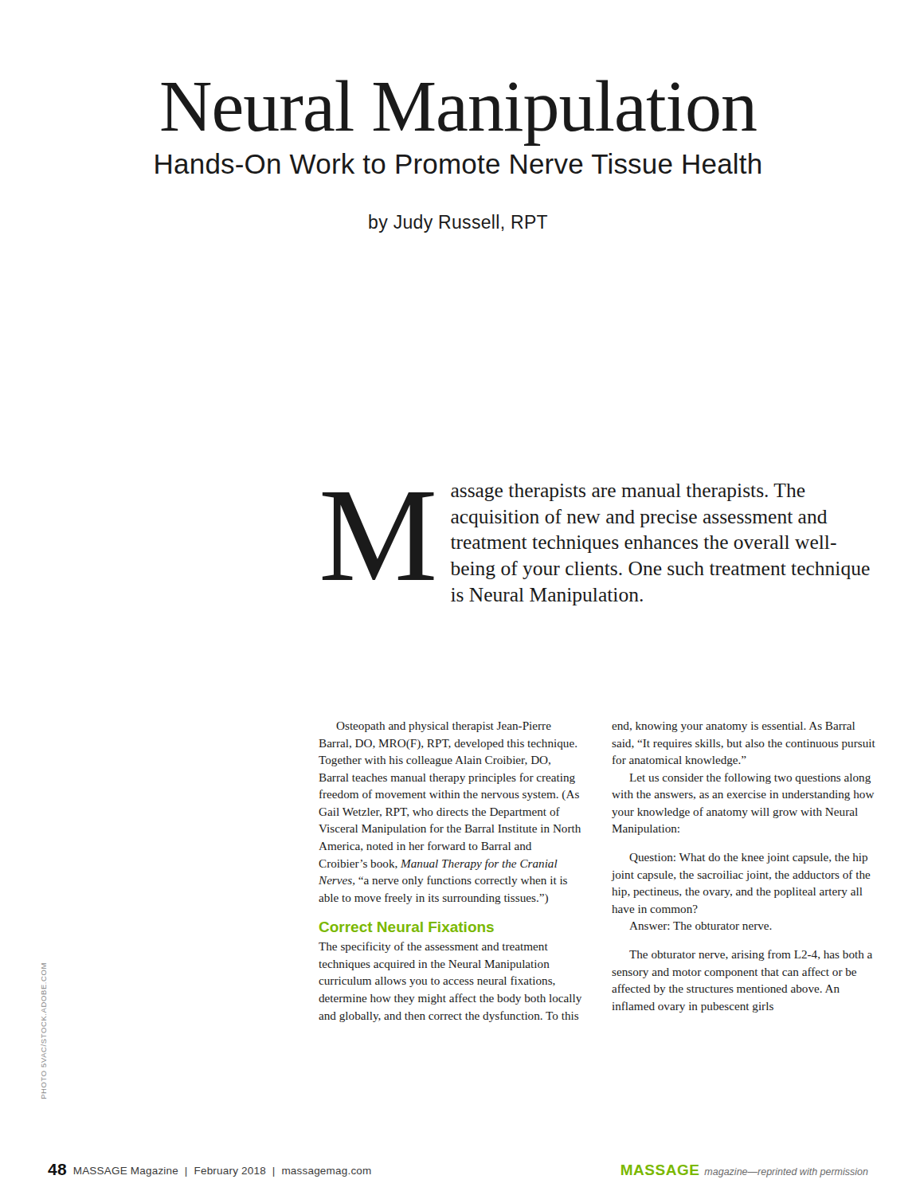Neural Manipulation
Hands-On Work to Promote Nerve Tissue Health
by Judy Russell, RPT
PHOTO 5VAC/STOCK.ADOBE.COM
Massage therapists are manual therapists. The acquisition of new and precise assessment and treatment techniques enhances the overall well-being of your clients. One such treatment technique is Neural Manipulation.
Osteopath and physical therapist Jean-Pierre Barral, DO, MRO(F), RPT, developed this technique. Together with his colleague Alain Croibier, DO, Barral teaches manual therapy principles for creating freedom of movement within the nervous system. (As Gail Wetzler, RPT, who directs the Department of Visceral Manipulation for the Barral Institute in North America, noted in her forward to Barral and Croibier’s book, Manual Therapy for the Cranial Nerves, “a nerve only functions correctly when it is able to move freely in its surrounding tissues.”)
Correct Neural Fixations
The specificity of the assessment and treatment techniques acquired in the Neural Manipulation curriculum allows you to access neural fixations, determine how they might affect the body both locally and globally, and then correct the dysfunction. To this end, knowing your anatomy is essential. As Barral said, “It requires skills, but also the continuous pursuit for anatomical knowledge.”
Let us consider the following two questions along with the answers, as an exercise in understanding how your knowledge of anatomy will grow with Neural Manipulation:
Question: What do the knee joint capsule, the hip joint capsule, the sacroiliac joint, the adductors of the hip, pectineus, the ovary, and the popliteal artery all have in common?
Answer: The obturator nerve.
The obturator nerve, arising from L2-4, has both a sensory and motor component that can affect or be affected by the structures mentioned above. An inflamed ovary in pubescent girls
48 MASSAGE Magazine | February 2018 | massagemag.com
MASSAGE magazine—reprinted with permission